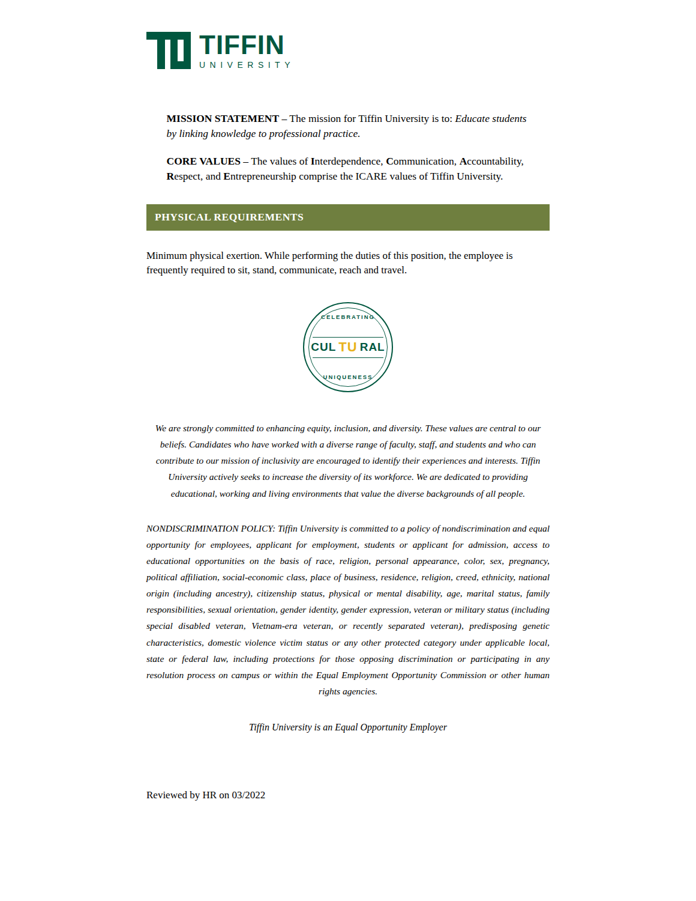TIFFIN UNIVERSITY
Mission Statement – The mission for Tiffin University is to: Educate students by linking knowledge to professional practice.
Core Values – The values of Interdependence, Communication, Accountability, Respect, and Entrepreneurship comprise the ICARE values of Tiffin University.
PHYSICAL REQUIREMENTS
Minimum physical exertion. While performing the duties of this position, the employee is frequently required to sit, stand, communicate, reach and travel.
CELEBRATING CUL TU RAL UNIQUENESS
We are strongly committed to enhancing equity, inclusion, and diversity. These values are central to our beliefs. Candidates who have worked with a diverse range of faculty, staff, and students and who can contribute to our mission of inclusivity are encouraged to identify their experiences and interests. Tiffin University actively seeks to increase the diversity of its workforce. We are dedicated to providing educational, working and living environments that value the diverse backgrounds of all people.
NONDISCRIMINATION POLICY: Tiffin University is committed to a policy of nondiscrimination and equal opportunity for employees, applicant for employment, students or applicant for admission, access to educational opportunities on the basis of race, religion, personal appearance, color, sex, pregnancy, political affiliation, social-economic class, place of business, residence, religion, creed, ethnicity, national origin (including ancestry), citizenship status, physical or mental disability, age, marital status, family responsibilities, sexual orientation, gender identity, gender expression, veteran or military status (including special disabled veteran, Vietnam-era veteran, or recently separated veteran), predisposing genetic characteristics, domestic violence victim status or any other protected category under applicable local, state or federal law, including protections for those opposing discrimination or participating in any resolution process on campus or within the Equal Employment Opportunity Commission or other human rights agencies.
Tiffin University is an Equal Opportunity Employer
Reviewed by HR on 03/2022